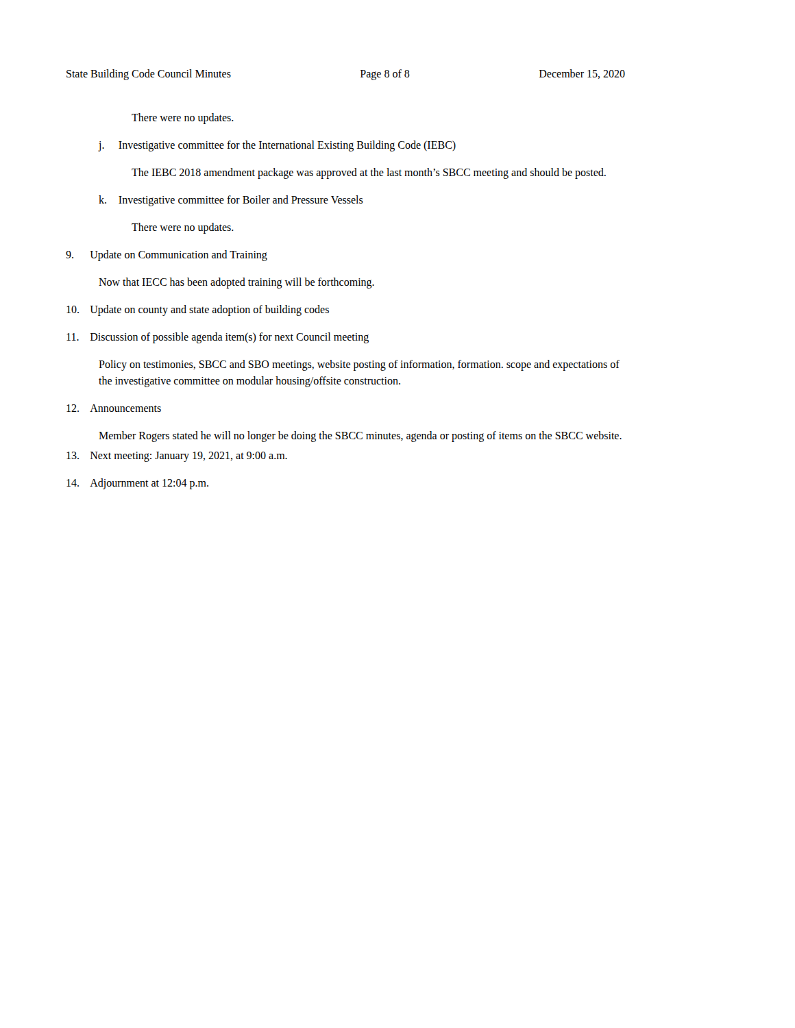State Building Code Council Minutes
Page 8 of 8
December 15, 2020
There were no updates.
j.
Investigative committee for the International Existing Building Code (IEBC)
The IEBC 2018 amendment package was approved at the last month’s SBCC meeting and should be posted.
k.
Investigative committee for Boiler and Pressure Vessels
There were no updates.
9.
Update on Communication and Training
Now that IECC has been adopted training will be forthcoming.
10.
Update on county and state adoption of building codes
11.
Discussion of possible agenda item(s) for next Council meeting
Policy on testimonies, SBCC and SBO meetings, website posting of information, formation. scope and expectations of the investigative committee on modular housing/offsite construction.
12.
Announcements
Member Rogers stated he will no longer be doing the SBCC minutes, agenda or posting of items on the SBCC website.
13.
Next meeting: January 19, 2021, at 9:00 a.m.
14.
Adjournment at 12:04 p.m.